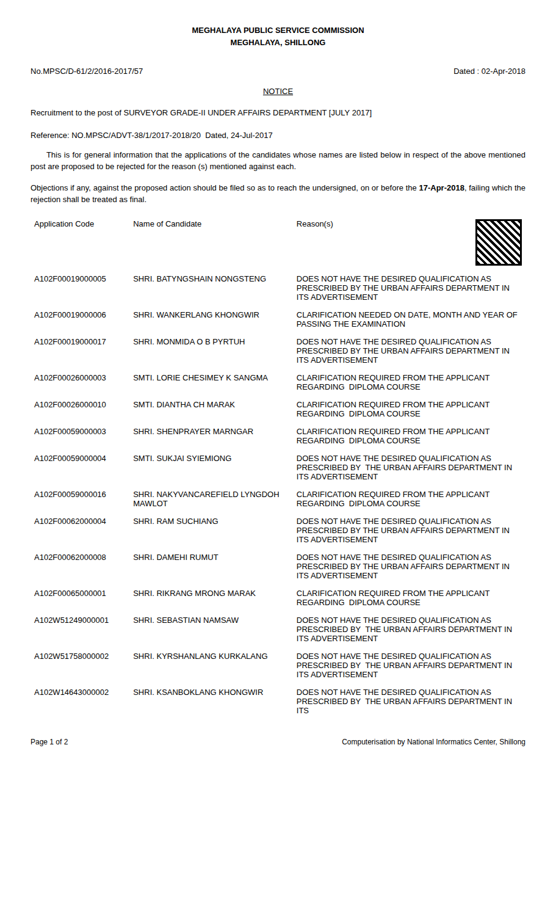MEGHALAYA PUBLIC SERVICE COMMISSION
MEGHALAYA, SHILLONG
No.MPSC/D-61/2/2016-2017/57 Dated : 02-Apr-2018
NOTICE
Recruitment to the post of SURVEYOR GRADE-II UNDER AFFAIRS DEPARTMENT [JULY 2017]
Reference: NO.MPSC/ADVT-38/1/2017-2018/20 Dated, 24-Jul-2017
This is for general information that the applications of the candidates whose names are listed below in respect of the above mentioned post are proposed to be rejected for the reason (s) mentioned against each.
Objections if any, against the proposed action should be filed so as to reach the undersigned, on or before the 17-Apr-2018, failing which the rejection shall be treated as final.
| Application Code | Name of Candidate | Reason(s) |
| --- | --- | --- |
| A102F00019000005 | SHRI. BATYNGSHAIN NONGSTENG | DOES NOT HAVE THE DESIRED QUALIFICATION AS PRESCRIBED BY THE URBAN AFFAIRS DEPARTMENT IN ITS ADVERTISEMENT |
| A102F00019000006 | SHRI. WANKERLANG KHONGWIR | CLARIFICATION NEEDED ON DATE, MONTH AND YEAR OF PASSING THE EXAMINATION |
| A102F00019000017 | SHRI. MONMIDA O B PYRTUH | DOES NOT HAVE THE DESIRED QUALIFICATION AS PRESCRIBED BY THE URBAN AFFAIRS DEPARTMENT IN ITS ADVERTISEMENT |
| A102F00026000003 | SMTI. LORIE CHESIMEY K SANGMA | CLARIFICATION REQUIRED FROM THE APPLICANT REGARDING DIPLOMA COURSE |
| A102F00026000010 | SMTI. DIANTHA CH MARAK | CLARIFICATION REQUIRED FROM THE APPLICANT REGARDING DIPLOMA COURSE |
| A102F00059000003 | SHRI. SHENPRAYER MARNGAR | CLARIFICATION REQUIRED FROM THE APPLICANT REGARDING DIPLOMA COURSE |
| A102F00059000004 | SMTI. SUKJAI SYIEMIONG | DOES NOT HAVE THE DESIRED QUALIFICATION AS PRESCRIBED BY THE URBAN AFFAIRS DEPARTMENT IN ITS ADVERTISEMENT |
| A102F00059000016 | SHRI. NAKYVANCAREFIELD LYNGDOH MAWLOT | CLARIFICATION REQUIRED FROM THE APPLICANT REGARDING DIPLOMA COURSE |
| A102F00062000004 | SHRI. RAM SUCHIANG | DOES NOT HAVE THE DESIRED QUALIFICATION AS PRESCRIBED BY THE URBAN AFFAIRS DEPARTMENT IN ITS ADVERTISEMENT |
| A102F00062000008 | SHRI. DAMEHI RUMUT | DOES NOT HAVE THE DESIRED QUALIFICATION AS PRESCRIBED BY THE URBAN AFFAIRS DEPARTMENT IN ITS ADVERTISEMENT |
| A102F00065000001 | SHRI. RIKRANG MRONG MARAK | CLARIFICATION REQUIRED FROM THE APPLICANT REGARDING DIPLOMA COURSE |
| A102W51249000001 | SHRI. SEBASTIAN NAMSAW | DOES NOT HAVE THE DESIRED QUALIFICATION AS PRESCRIBED BY THE URBAN AFFAIRS DEPARTMENT IN ITS ADVERTISEMENT |
| A102W51758000002 | SHRI. KYRSHANLANG KURKALANG | DOES NOT HAVE THE DESIRED QUALIFICATION AS PRESCRIBED BY THE URBAN AFFAIRS DEPARTMENT IN ITS ADVERTISEMENT |
| A102W14643000002 | SHRI. KSANBOKLANG KHONGWIR | DOES NOT HAVE THE DESIRED QUALIFICATION AS PRESCRIBED BY THE URBAN AFFAIRS DEPARTMENT IN ITS |
Page 1 of 2 Computerisation by National Informatics Center, Shillong